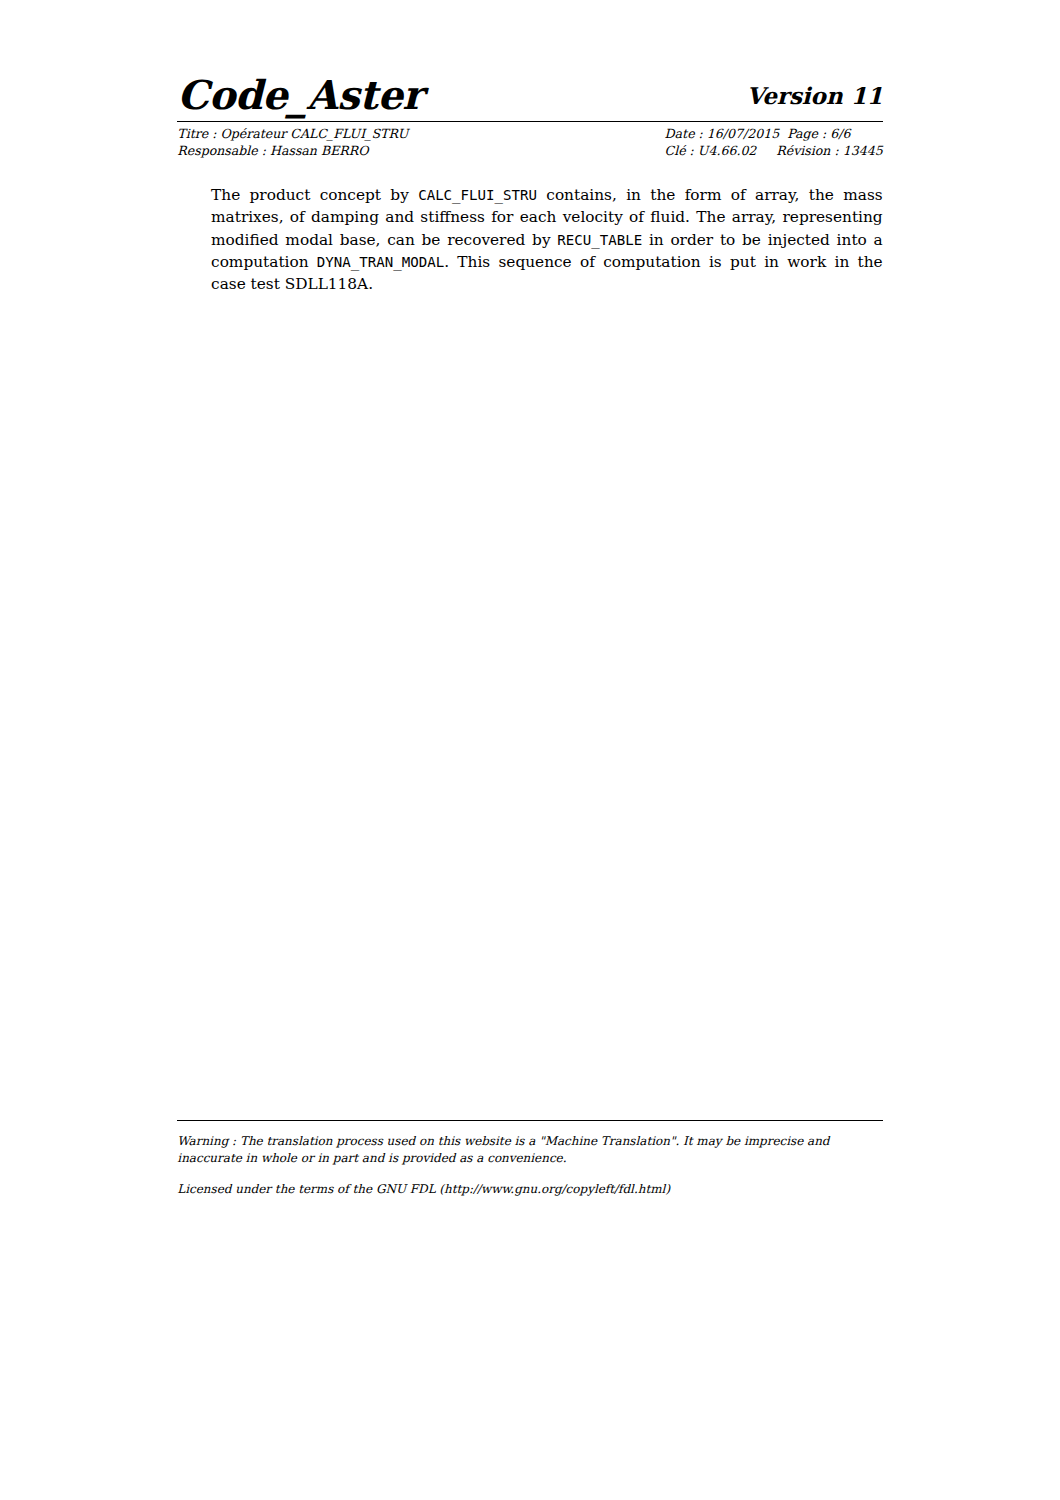Code_Aster
Version 11
Titre : Opérateur CALC_FLUI_STRU Responsable : Hassan BERRO
Date : 16/07/2015 Page : 6/6 Clé : U4.66.02 Révision : 13445
The product concept by CALC_FLUI_STRU contains, in the form of array, the mass matrixes, of damping and stiffness for each velocity of fluid. The array, representing modified modal base, can be recovered by RECU_TABLE in order to be injected into a computation DYNA_TRAN_MODAL. This sequence of computation is put in work in the case test SDLL118A.
Warning : The translation process used on this website is a "Machine Translation". It may be imprecise and inaccurate in whole or in part and is provided as a convenience.
Licensed under the terms of the GNU FDL (http://www.gnu.org/copyleft/fdl.html)